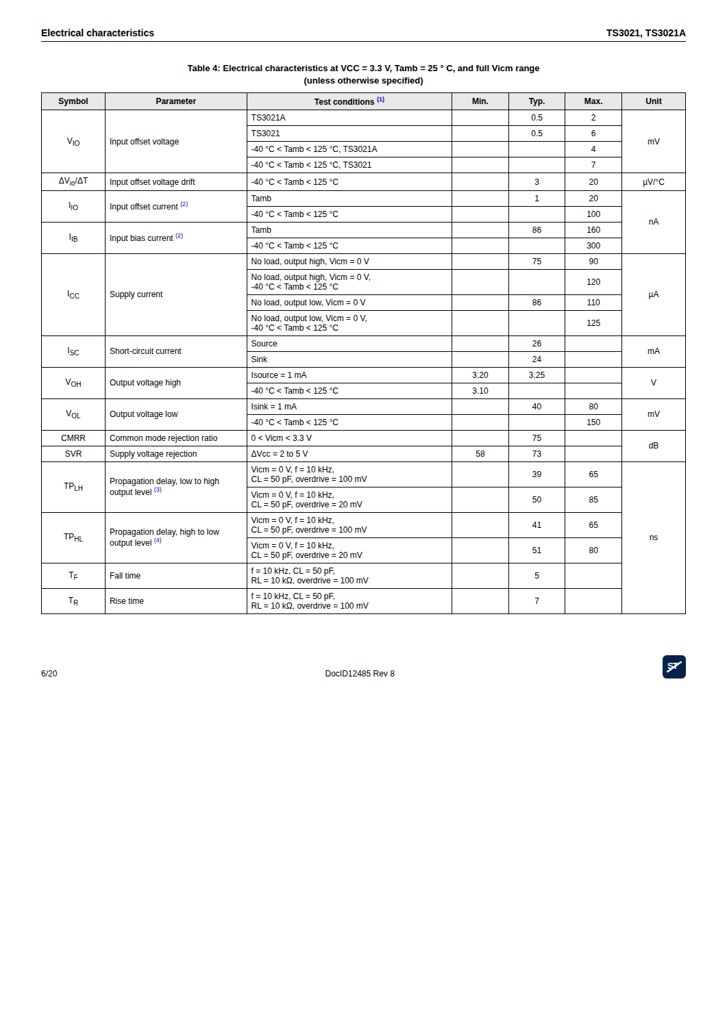Electrical characteristics
TS3021, TS3021A
Table 4: Electrical characteristics at VCC = 3.3 V, Tamb = 25 ° C, and full Vicm range
(unless otherwise specified)
| Symbol | Parameter | Test conditions (1) | Min. | Typ. | Max. | Unit |
| --- | --- | --- | --- | --- | --- | --- |
| V IO | Input offset voltage | TS3021A | | 0.5 | 2 | mV |
| TS3021 | | 0.5 | 6 |
| -40 °C < Tamb < 125 °C, TS3021A | | | 4 |
| -40 °C < Tamb < 125 °C, TS3021 | | | 7 |
| ΔV io /ΔT | Input offset voltage drift | -40 °C < Tamb < 125 °C | | 3 | 20 | µV/°C |
| I IO | Input offset current (2) | Tamb | | 1 | 20 | nA |
| -40 °C < Tamb < 125 °C | | | 100 |
| I IB | Input bias current (2) | Tamb | | 86 | 160 |
| -40 °C < Tamb < 125 °C | | | 300 |
| I CC | Supply current | No load, output high, Vicm = 0 V | | 75 | 90 | µA |
| No load, output high, Vicm = 0 V, -40 °C < Tamb < 125 °C | | | 120 |
| No load, output low, Vicm = 0 V | | 86 | 110 |
| No load, output low, Vicm = 0 V, -40 °C < Tamb < 125 °C | | | 125 |
| I SC | Short-circuit current | Source | | 26 | | mA |
| Sink | | 24 | |
| V OH | Output voltage high | Isource = 1 mA | 3.20 | 3.25 | | V |
| -40 °C < Tamb < 125 °C | 3.10 | | |
| V OL | Output voltage low | Isink = 1 mA | | 40 | 80 | mV |
| -40 °C < Tamb < 125 °C | | | 150 |
| CMRR | Common mode rejection ratio | 0 < Vicm < 3.3 V | | 75 | | dB |
| SVR | Supply voltage rejection | ΔVcc = 2 to 5 V | 58 | 73 | |
| TP LH | Propagation delay, low to high output level (3) | Vicm = 0 V, f = 10 kHz, CL = 50 pF, overdrive = 100 mV | | 39 | 65 | ns |
| Vicm = 0 V, f = 10 kHz, CL = 50 pF, overdrive = 20 mV | | 50 | 85 |
| TP HL | Propagation delay, high to low output level (4) | Vicm = 0 V, f = 10 kHz, CL = 50 pF, overdrive = 100 mV | | 41 | 65 |
| Vicm = 0 V, f = 10 kHz, CL = 50 pF, overdrive = 20 mV | | 51 | 80 |
| T F | Fall time | f = 10 kHz, CL = 50 pF, RL = 10 kΩ, overdrive = 100 mV | | 5 | |
| T R | Rise time | f = 10 kHz, CL = 50 pF, RL = 10 kΩ, overdrive = 100 mV | | 7 | |
6/20
DocID12485 Rev 8
ST